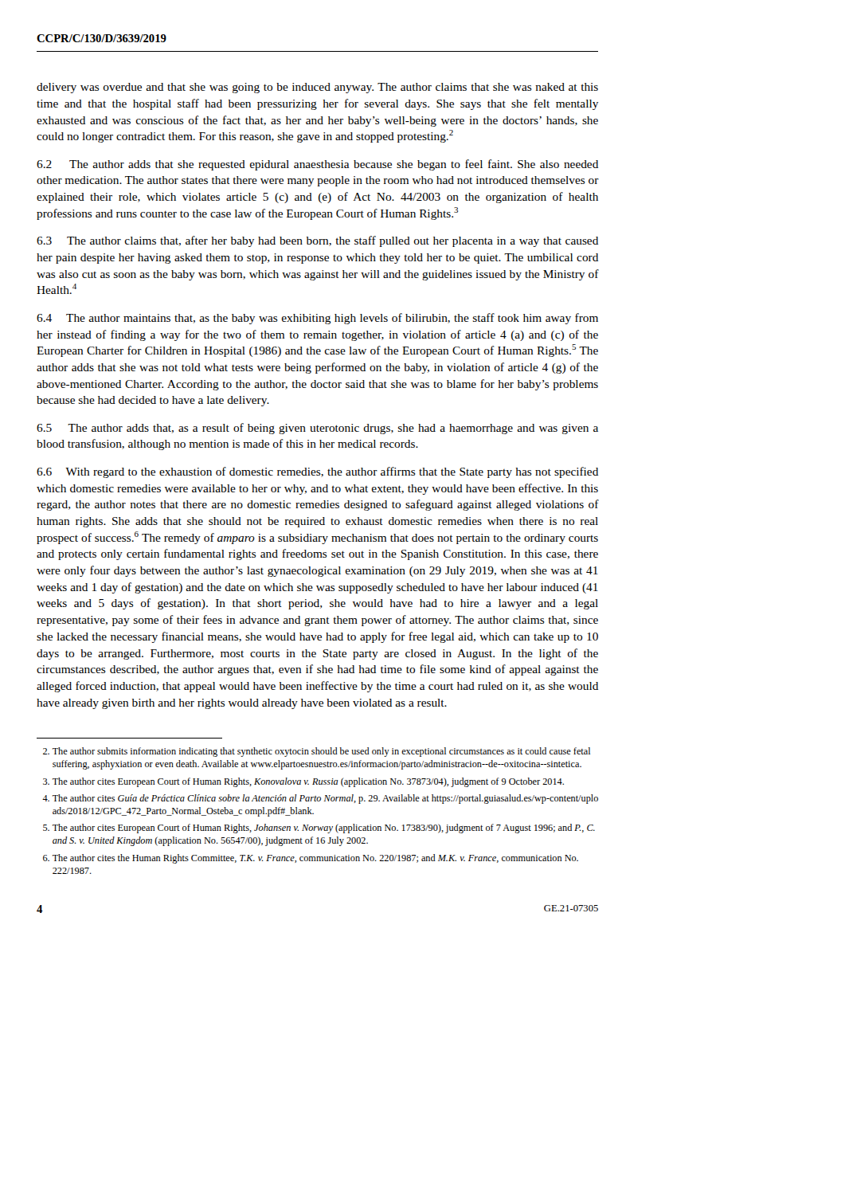CCPR/C/130/D/3639/2019
delivery was overdue and that she was going to be induced anyway. The author claims that she was naked at this time and that the hospital staff had been pressurizing her for several days. She says that she felt mentally exhausted and was conscious of the fact that, as her and her baby’s well-being were in the doctors’ hands, she could no longer contradict them. For this reason, she gave in and stopped protesting.2
6.2 The author adds that she requested epidural anaesthesia because she began to feel faint. She also needed other medication. The author states that there were many people in the room who had not introduced themselves or explained their role, which violates article 5 (c) and (e) of Act No. 44/2003 on the organization of health professions and runs counter to the case law of the European Court of Human Rights.3
6.3 The author claims that, after her baby had been born, the staff pulled out her placenta in a way that caused her pain despite her having asked them to stop, in response to which they told her to be quiet. The umbilical cord was also cut as soon as the baby was born, which was against her will and the guidelines issued by the Ministry of Health.4
6.4 The author maintains that, as the baby was exhibiting high levels of bilirubin, the staff took him away from her instead of finding a way for the two of them to remain together, in violation of article 4 (a) and (c) of the European Charter for Children in Hospital (1986) and the case law of the European Court of Human Rights.5 The author adds that she was not told what tests were being performed on the baby, in violation of article 4 (g) of the above-mentioned Charter. According to the author, the doctor said that she was to blame for her baby’s problems because she had decided to have a late delivery.
6.5 The author adds that, as a result of being given uterotonic drugs, she had a haemorrhage and was given a blood transfusion, although no mention is made of this in her medical records.
6.6 With regard to the exhaustion of domestic remedies, the author affirms that the State party has not specified which domestic remedies were available to her or why, and to what extent, they would have been effective. In this regard, the author notes that there are no domestic remedies designed to safeguard against alleged violations of human rights. She adds that she should not be required to exhaust domestic remedies when there is no real prospect of success.6 The remedy of amparo is a subsidiary mechanism that does not pertain to the ordinary courts and protects only certain fundamental rights and freedoms set out in the Spanish Constitution. In this case, there were only four days between the author’s last gynaecological examination (on 29 July 2019, when she was at 41 weeks and 1 day of gestation) and the date on which she was supposedly scheduled to have her labour induced (41 weeks and 5 days of gestation). In that short period, she would have had to hire a lawyer and a legal representative, pay some of their fees in advance and grant them power of attorney. The author claims that, since she lacked the necessary financial means, she would have had to apply for free legal aid, which can take up to 10 days to be arranged. Furthermore, most courts in the State party are closed in August. In the light of the circumstances described, the author argues that, even if she had had time to file some kind of appeal against the alleged forced induction, that appeal would have been ineffective by the time a court had ruled on it, as she would have already given birth and her rights would already have been violated as a result.
The author submits information indicating that synthetic oxytocin should be used only in exceptional circumstances as it could cause fetal suffering, asphyxiation or even death. Available at www.elpartoesnuestro.es/informacion/parto/administracion--de--oxitocina--sintetica.
The author cites European Court of Human Rights, Konovalova v. Russia (application No. 37873/04), judgment of 9 October 2014.
The author cites Guía de Práctica Clínica sobre la Atención al Parto Normal, p. 29. Available at https://portal.guiasalud.es/wp-content/uploads/2018/12/GPC_472_Parto_Normal_Osteba_c ompl.pdf#_blank.
The author cites European Court of Human Rights, Johansen v. Norway (application No. 17383/90), judgment of 7 August 1996; and P., C. and S. v. United Kingdom (application No. 56547/00), judgment of 16 July 2002.
The author cites the Human Rights Committee, T.K. v. France, communication No. 220/1987; and M.K. v. France, communication No. 222/1987.
4 GE.21-07305